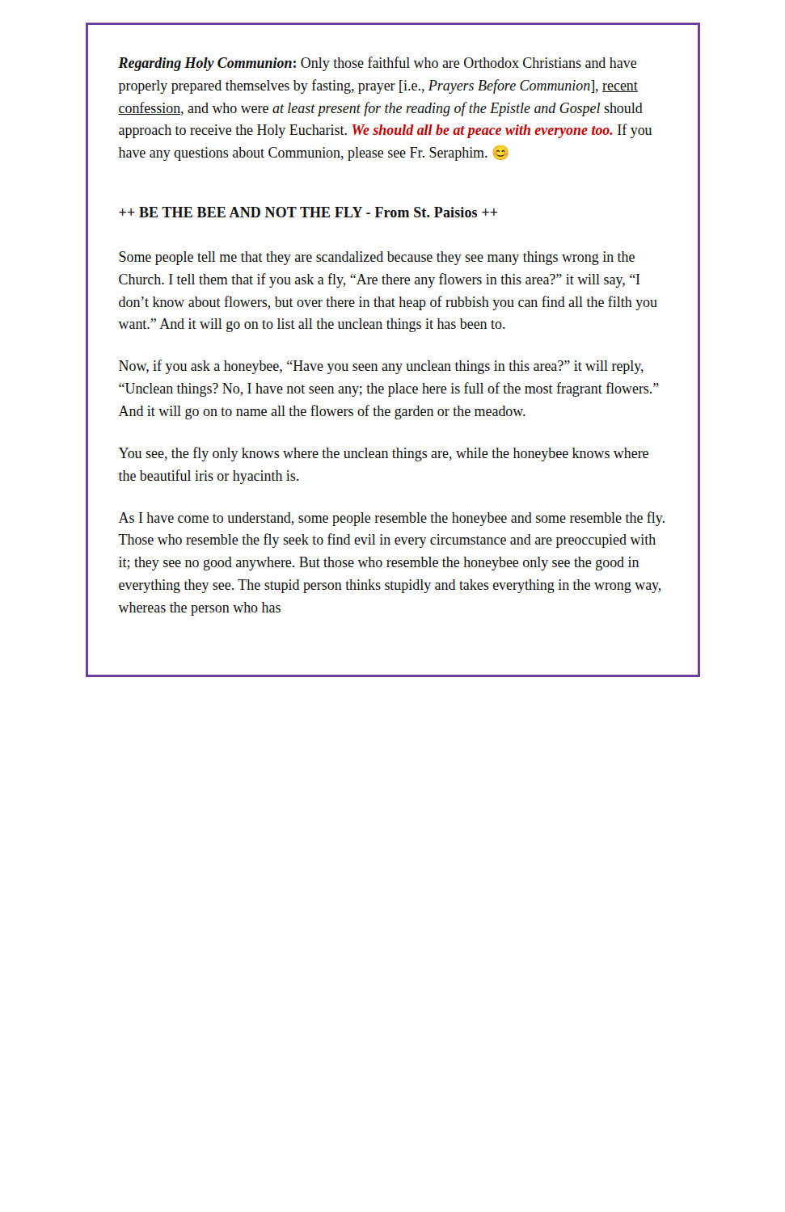Regarding Holy Communion: Only those faithful who are Orthodox Christians and have properly prepared themselves by fasting, prayer [i.e., Prayers Before Communion], recent confession, and who were at least present for the reading of the Epistle and Gospel should approach to receive the Holy Eucharist. We should all be at peace with everyone too. If you have any questions about Communion, please see Fr. Seraphim. 😊
++ BE THE BEE AND NOT THE FLY - From St. Paisios ++
Some people tell me that they are scandalized because they see many things wrong in the Church. I tell them that if you ask a fly, “Are there any flowers in this area?” it will say, “I don’t know about flowers, but over there in that heap of rubbish you can find all the filth you want.” And it will go on to list all the unclean things it has been to.
Now, if you ask a honeybee, “Have you seen any unclean things in this area?” it will reply, “Unclean things? No, I have not seen any; the place here is full of the most fragrant flowers.” And it will go on to name all the flowers of the garden or the meadow.
You see, the fly only knows where the unclean things are, while the honeybee knows where the beautiful iris or hyacinth is.
As I have come to understand, some people resemble the honeybee and some resemble the fly. Those who resemble the fly seek to find evil in every circumstance and are preoccupied with it; they see no good anywhere. But those who resemble the honeybee only see the good in everything they see. The stupid person thinks stupidly and takes everything in the wrong way, whereas the person who has